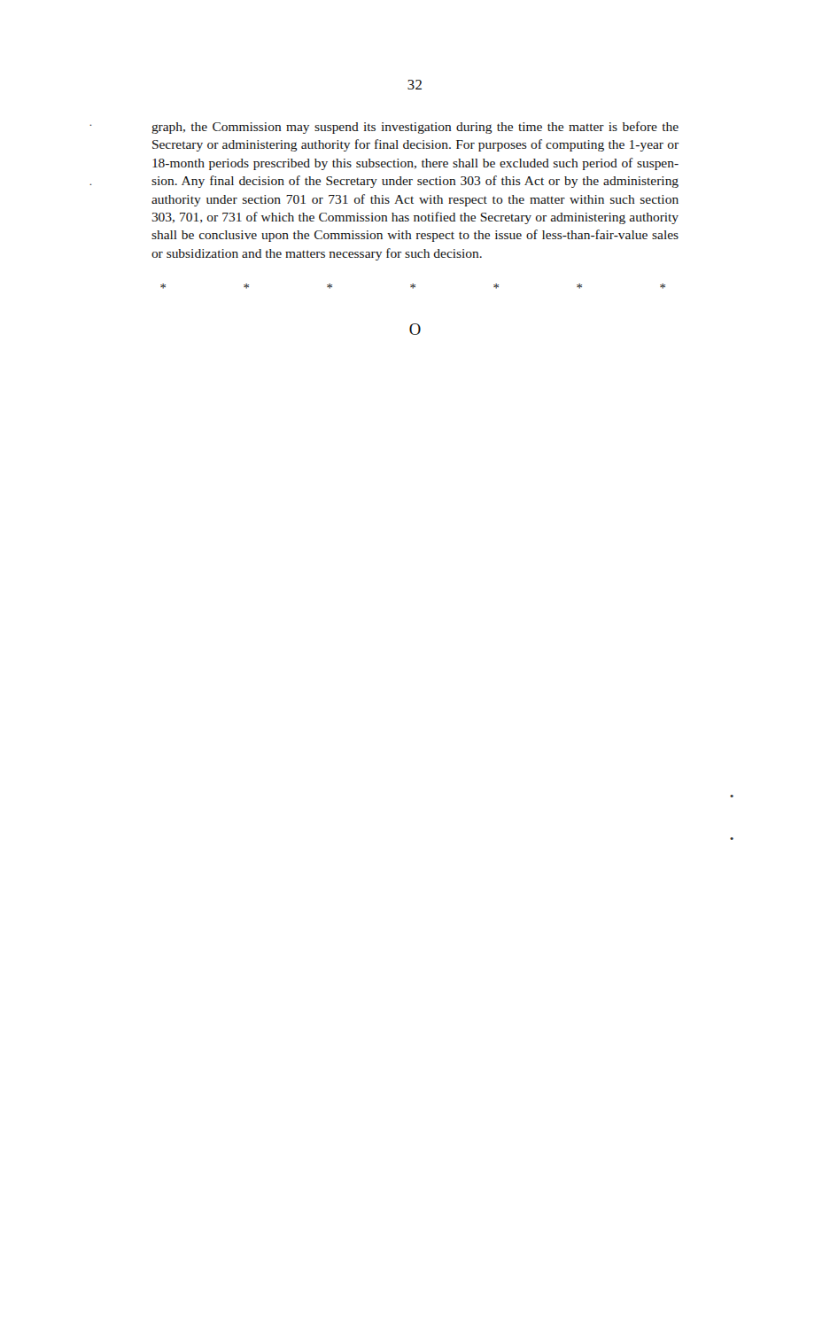.
.
32
graph, the Commission may suspend its investigation during the time the matter is before the Secretary or administering authority for final decision. For purposes of computing the 1-year or 18-month periods prescribed by this subsection, there shall be excluded such period of suspension. Any final decision of the Secretary under section 303 of this Act or by the administering authority under section 701 or 731 of this Act with respect to the matter within such section 303, 701, or 731 of which the Commission has notified the Secretary or administering authority shall be conclusive upon the Commission with respect to the issue of less-than-fair-value sales or subsidization and the matters necessary for such decision.
*******
O
•
•